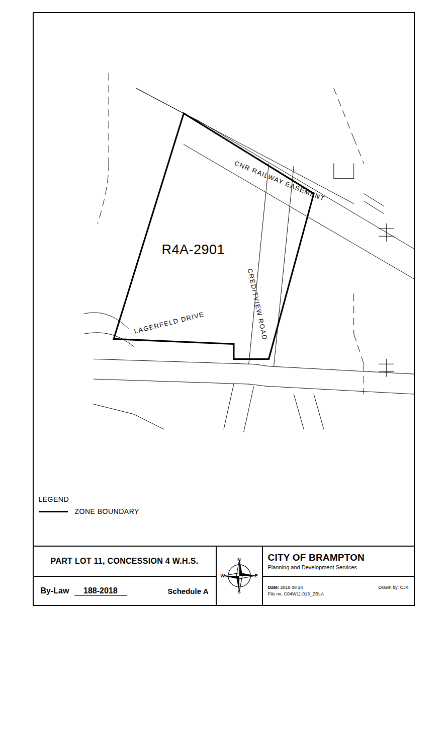R4A-2901
CNR RAILWAY EASEMENT
CREDITVIEW ROAD
LAGERFELD DRIVE
LEGEND
ZONE BOUNDARY
PART LOT 11, CONCESSION 4 W.H.S.
By-Law 188-2018
Schedule A
N S E W
CITY OF BRAMPTON
Planning and Development Services
Date: 2018 08 24 Drawn by: CJK
File no. C04W11.013_ZBLA